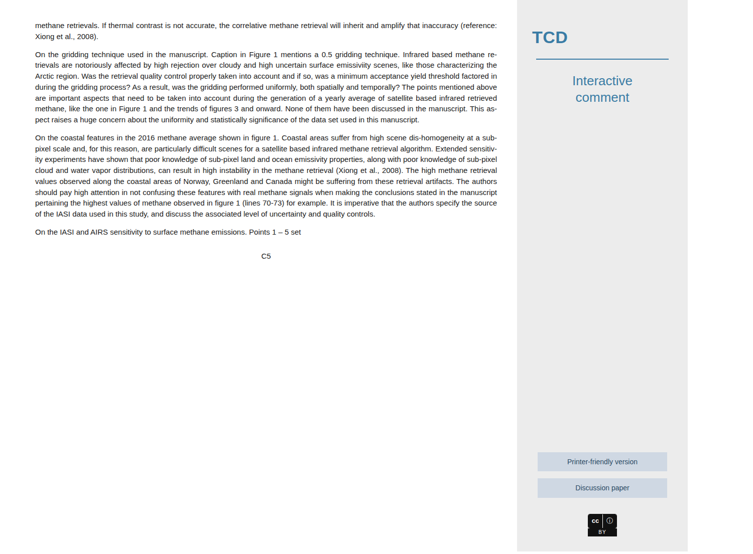methane retrievals. If thermal contrast is not accurate, the correlative methane retrieval will inherit and amplify that inaccuracy (reference: Xiong et al., 2008).
On the gridding technique used in the manuscript. Caption in Figure 1 mentions a 0.5 gridding technique. Infrared based methane retrievals are notoriously affected by high rejection over cloudy and high uncertain surface emissiviity scenes, like those characterizing the Arctic region. Was the retrieval quality control properly taken into account and if so, was a minimum acceptance yield threshold factored in during the gridding process? As a result, was the gridding performed uniformly, both spatially and temporally? The points mentioned above are important aspects that need to be taken into account during the generation of a yearly average of satellite based infrared retrieved methane, like the one in Figure 1 and the trends of figures 3 and onward. None of them have been discussed in the manuscript. This aspect raises a huge concern about the uniformity and statistically significance of the data set used in this manuscript.
On the coastal features in the 2016 methane average shown in figure 1. Coastal areas suffer from high scene dis-homogeneity at a sub-pixel scale and, for this reason, are particularly difficult scenes for a satellite based infrared methane retrieval algorithm. Extended sensitivity experiments have shown that poor knowledge of sub-pixel land and ocean emissivity properties, along with poor knowledge of sub-pixel cloud and water vapor distributions, can result in high instability in the methane retrieval (Xiong et al., 2008). The high methane retrieval values observed along the coastal areas of Norway, Greenland and Canada might be suffering from these retrieval artifacts. The authors should pay high attention in not confusing these features with real methane signals when making the conclusions stated in the manuscript pertaining the highest values of methane observed in figure 1 (lines 70-73) for example. It is imperative that the authors specify the source of the IASI data used in this study, and discuss the associated level of uncertainty and quality controls.
On the IASI and AIRS sensitivity to surface methane emissions. Points 1 – 5 set
C5
TCD
Interactive
comment
Printer-friendly version Discussion paper
cc
ⓘ
BY